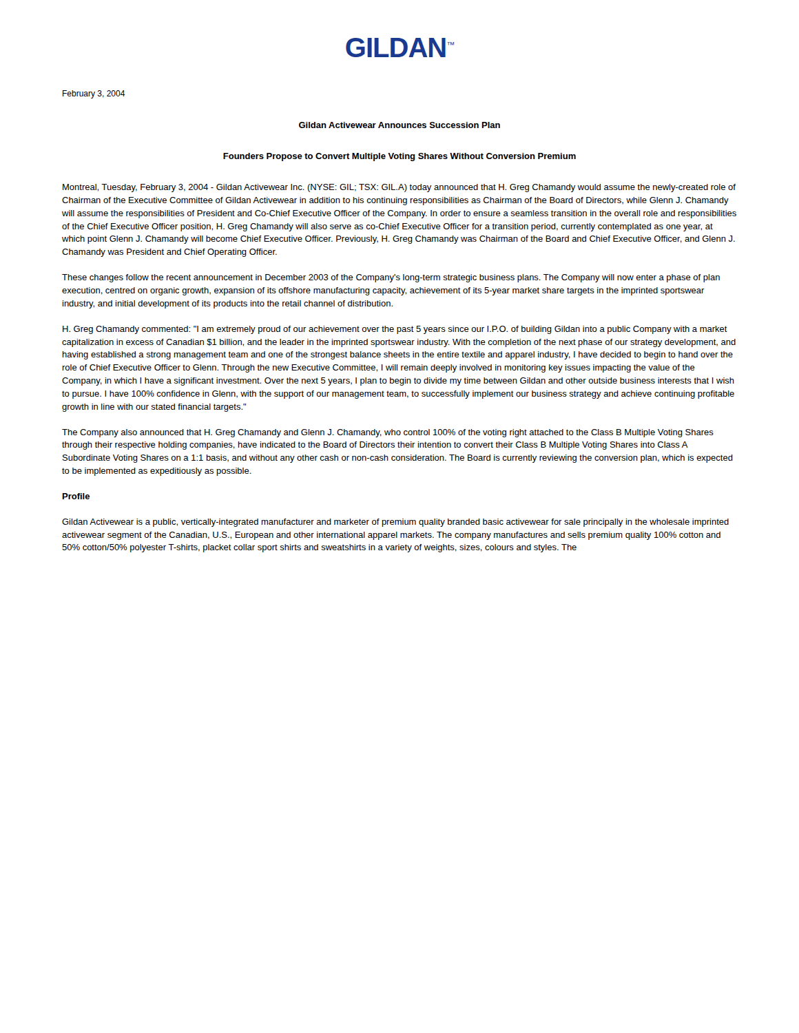GILDAN™
February 3, 2004
Gildan Activewear Announces Succession Plan
Founders Propose to Convert Multiple Voting Shares Without Conversion Premium
Montreal, Tuesday, February 3, 2004 - Gildan Activewear Inc. (NYSE: GIL; TSX: GIL.A) today announced that H. Greg Chamandy would assume the newly-created role of Chairman of the Executive Committee of Gildan Activewear in addition to his continuing responsibilities as Chairman of the Board of Directors, while Glenn J. Chamandy will assume the responsibilities of President and Co-Chief Executive Officer of the Company. In order to ensure a seamless transition in the overall role and responsibilities of the Chief Executive Officer position, H. Greg Chamandy will also serve as co-Chief Executive Officer for a transition period, currently contemplated as one year, at which point Glenn J. Chamandy will become Chief Executive Officer. Previously, H. Greg Chamandy was Chairman of the Board and Chief Executive Officer, and Glenn J. Chamandy was President and Chief Operating Officer.
These changes follow the recent announcement in December 2003 of the Company's long-term strategic business plans. The Company will now enter a phase of plan execution, centred on organic growth, expansion of its offshore manufacturing capacity, achievement of its 5-year market share targets in the imprinted sportswear industry, and initial development of its products into the retail channel of distribution.
H. Greg Chamandy commented: "I am extremely proud of our achievement over the past 5 years since our I.P.O. of building Gildan into a public Company with a market capitalization in excess of Canadian $1 billion, and the leader in the imprinted sportswear industry. With the completion of the next phase of our strategy development, and having established a strong management team and one of the strongest balance sheets in the entire textile and apparel industry, I have decided to begin to hand over the role of Chief Executive Officer to Glenn. Through the new Executive Committee, I will remain deeply involved in monitoring key issues impacting the value of the Company, in which I have a significant investment. Over the next 5 years, I plan to begin to divide my time between Gildan and other outside business interests that I wish to pursue. I have 100% confidence in Glenn, with the support of our management team, to successfully implement our business strategy and achieve continuing profitable growth in line with our stated financial targets."
The Company also announced that H. Greg Chamandy and Glenn J. Chamandy, who control 100% of the voting right attached to the Class B Multiple Voting Shares through their respective holding companies, have indicated to the Board of Directors their intention to convert their Class B Multiple Voting Shares into Class A Subordinate Voting Shares on a 1:1 basis, and without any other cash or non-cash consideration. The Board is currently reviewing the conversion plan, which is expected to be implemented as expeditiously as possible.
Profile
Gildan Activewear is a public, vertically-integrated manufacturer and marketer of premium quality branded basic activewear for sale principally in the wholesale imprinted activewear segment of the Canadian, U.S., European and other international apparel markets. The company manufactures and sells premium quality 100% cotton and 50% cotton/50% polyester T-shirts, placket collar sport shirts and sweatshirts in a variety of weights, sizes, colours and styles. The